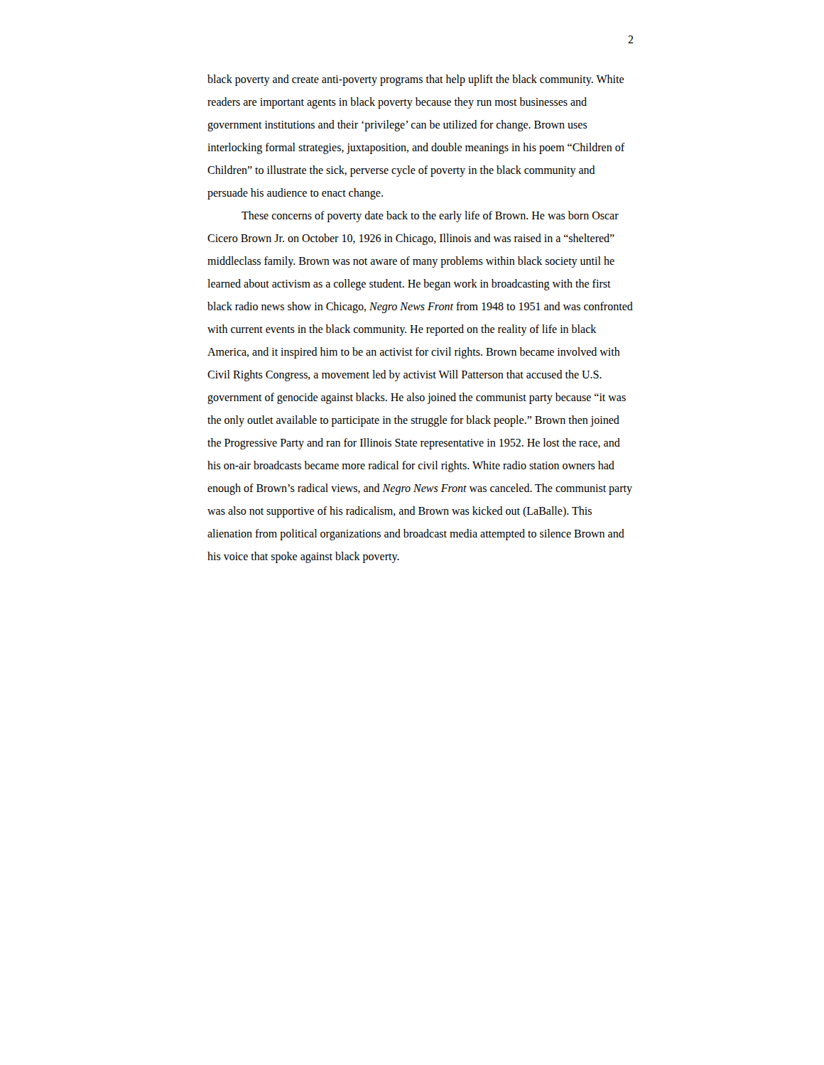2
black poverty and create anti-poverty programs that help uplift the black community. White readers are important agents in black poverty because they run most businesses and government institutions and their ‘privilege’ can be utilized for change. Brown uses interlocking formal strategies, juxtaposition, and double meanings in his poem “Children of Children” to illustrate the sick, perverse cycle of poverty in the black community and persuade his audience to enact change.
These concerns of poverty date back to the early life of Brown. He was born Oscar Cicero Brown Jr. on October 10, 1926 in Chicago, Illinois and was raised in a “sheltered” middleclass family. Brown was not aware of many problems within black society until he learned about activism as a college student. He began work in broadcasting with the first black radio news show in Chicago, Negro News Front from 1948 to 1951 and was confronted with current events in the black community. He reported on the reality of life in black America, and it inspired him to be an activist for civil rights. Brown became involved with Civil Rights Congress, a movement led by activist Will Patterson that accused the U.S. government of genocide against blacks. He also joined the communist party because “it was the only outlet available to participate in the struggle for black people.” Brown then joined the Progressive Party and ran for Illinois State representative in 1952. He lost the race, and his on-air broadcasts became more radical for civil rights. White radio station owners had enough of Brown’s radical views, and Negro News Front was canceled. The communist party was also not supportive of his radicalism, and Brown was kicked out (LaBalle). This alienation from political organizations and broadcast media attempted to silence Brown and his voice that spoke against black poverty.